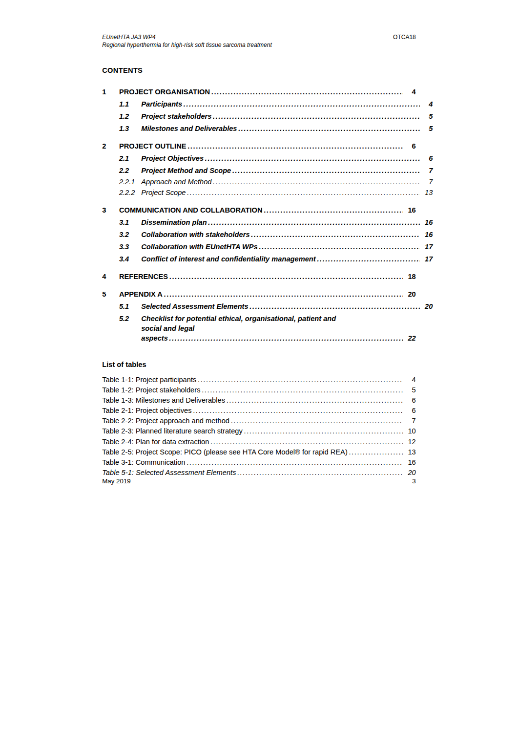EUnetHTA JA3 WP4
Regional hyperthermia for high-risk soft tissue sarcoma treatment
OTCA18
CONTENTS
1 Project organisation .................................................................................................. 4
1.1 Participants ......................................................................................................................................... 4
1.2 Project stakeholders ....................................................................................................................... 5
1.3 Milestones and Deliverables ......................................................................................................... 5
2 Project outline ............................................................................................................. 6
2.1 Project Objectives ........................................................................................................................... 6
2.2 Project Method and Scope ........................................................................................................... 7
2.2.1 Approach and Method ............................................................................................................................. 7
2.2.2 Project Scope ............................................................................................................................................. 13
3 Communication and collaboration ......................................................................... 16
3.1 Dissemination plan ......................................................................................................................... 16
3.2 Collaboration with stakeholders ................................................................................................. 16
3.3 Collaboration with EUnetHTA WPs ......................................................................................... 17
3.4 Conflict of interest and confidentiality management ................................................. 17
4 References ..................................................................................................................... 18
5 Appendix A ..................................................................................................................... 20
5.1 Selected Assessment Elements ................................................................................................... 20
5.2 Checklist for potential ethical, organisational, patient and social and legal
aspects ......................................................................................................................................................... 22
List of tables
Table 1-1: Project participants ............................................................................................................. 4
Table 1-2: Project stakeholders ........................................................................................................... 5
Table 1-3: Milestones and Deliverables ......................................................................................... 6
Table 2-1: Project objectives ............................................................................................................... 6
Table 2-2: Project approach and method ....................................................................................... 7
Table 2-3: Planned literature search strategy ............................................................................. 10
Table 2-4: Plan for data extraction ................................................................................................. 12
Table 2-5: Project Scope: PICO (please see HTA Core Model® for rapid REA) ................................. 13
Table 3-1: Communication ............................................................................................................. 16
Table 5-1: Selected Assessment Elements ................................................................................. 20
May 2019 3